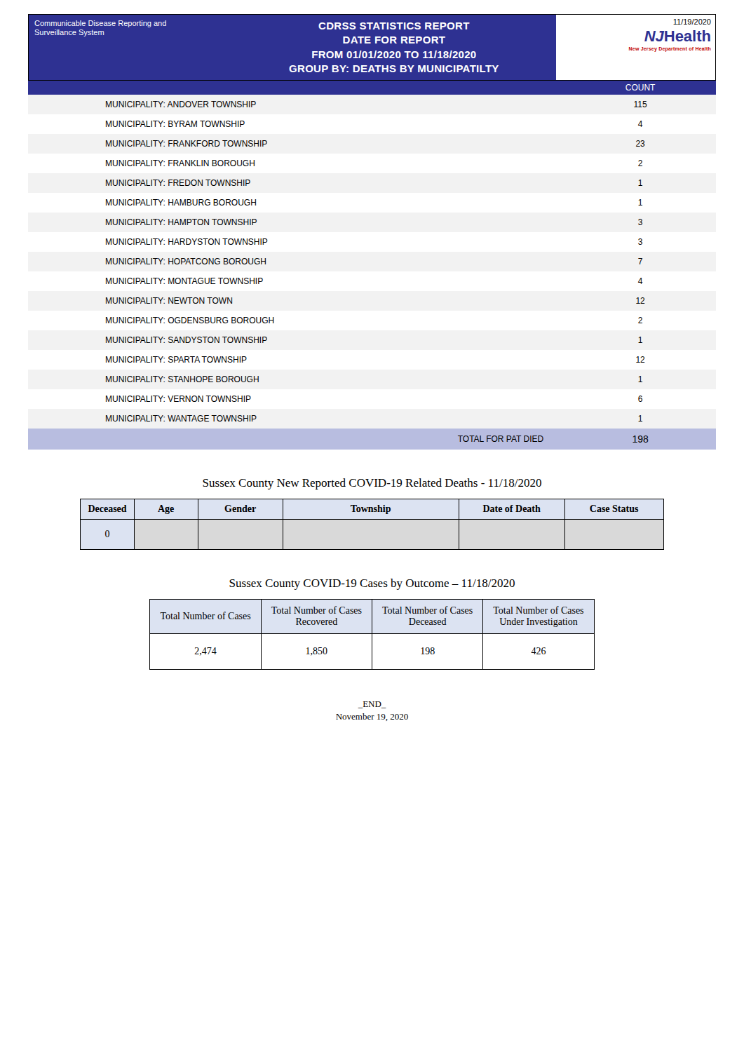Communicable Disease Reporting and
Surveillance System
CDRSS STATISTICS REPORT
DATE FOR REPORT
FROM 01/01/2020 TO 11/18/2020
GROUP BY: DEATHS BY MUNICIPATILTY
11/19/2020
NJ Health
New Jersey Department of Health
| | COUNT |
| MUNICIPALITY: ANDOVER TOWNSHIP | 115 |
| MUNICIPALITY: BYRAM TOWNSHIP | 4 |
| MUNICIPALITY: FRANKFORD TOWNSHIP | 23 |
| MUNICIPALITY: FRANKLIN BOROUGH | 2 |
| MUNICIPALITY: FREDON TOWNSHIP | 1 |
| MUNICIPALITY: HAMBURG BOROUGH | 1 |
| MUNICIPALITY: HAMPTON TOWNSHIP | 3 |
| MUNICIPALITY: HARDYSTON TOWNSHIP | 3 |
| MUNICIPALITY: HOPATCONG BOROUGH | 7 |
| MUNICIPALITY: MONTAGUE TOWNSHIP | 4 |
| MUNICIPALITY: NEWTON TOWN | 12 |
| MUNICIPALITY: OGDENSBURG BOROUGH | 2 |
| MUNICIPALITY: SANDYSTON TOWNSHIP | 1 |
| MUNICIPALITY: SPARTA TOWNSHIP | 12 |
| MUNICIPALITY: STANHOPE BOROUGH | 1 |
| MUNICIPALITY: VERNON TOWNSHIP | 6 |
| MUNICIPALITY: WANTAGE TOWNSHIP | 1 |
| TOTAL FOR PAT DIED | 198 |
Sussex County New Reported COVID-19 Related Deaths - 11/18/2020
| Deceased | Age | Gender | Township | Date of Death | Case Status |
| --- | --- | --- | --- | --- | --- |
| 0 | | | | | |
Sussex County COVID-19 Cases by Outcome – 11/18/2020
| Total Number of Cases | Total Number of Cases Recovered | Total Number of Cases Deceased | Total Number of Cases Under Investigation |
| --- | --- | --- | --- |
| 2,474 | 1,850 | 198 | 426 |
_END_
November 19, 2020